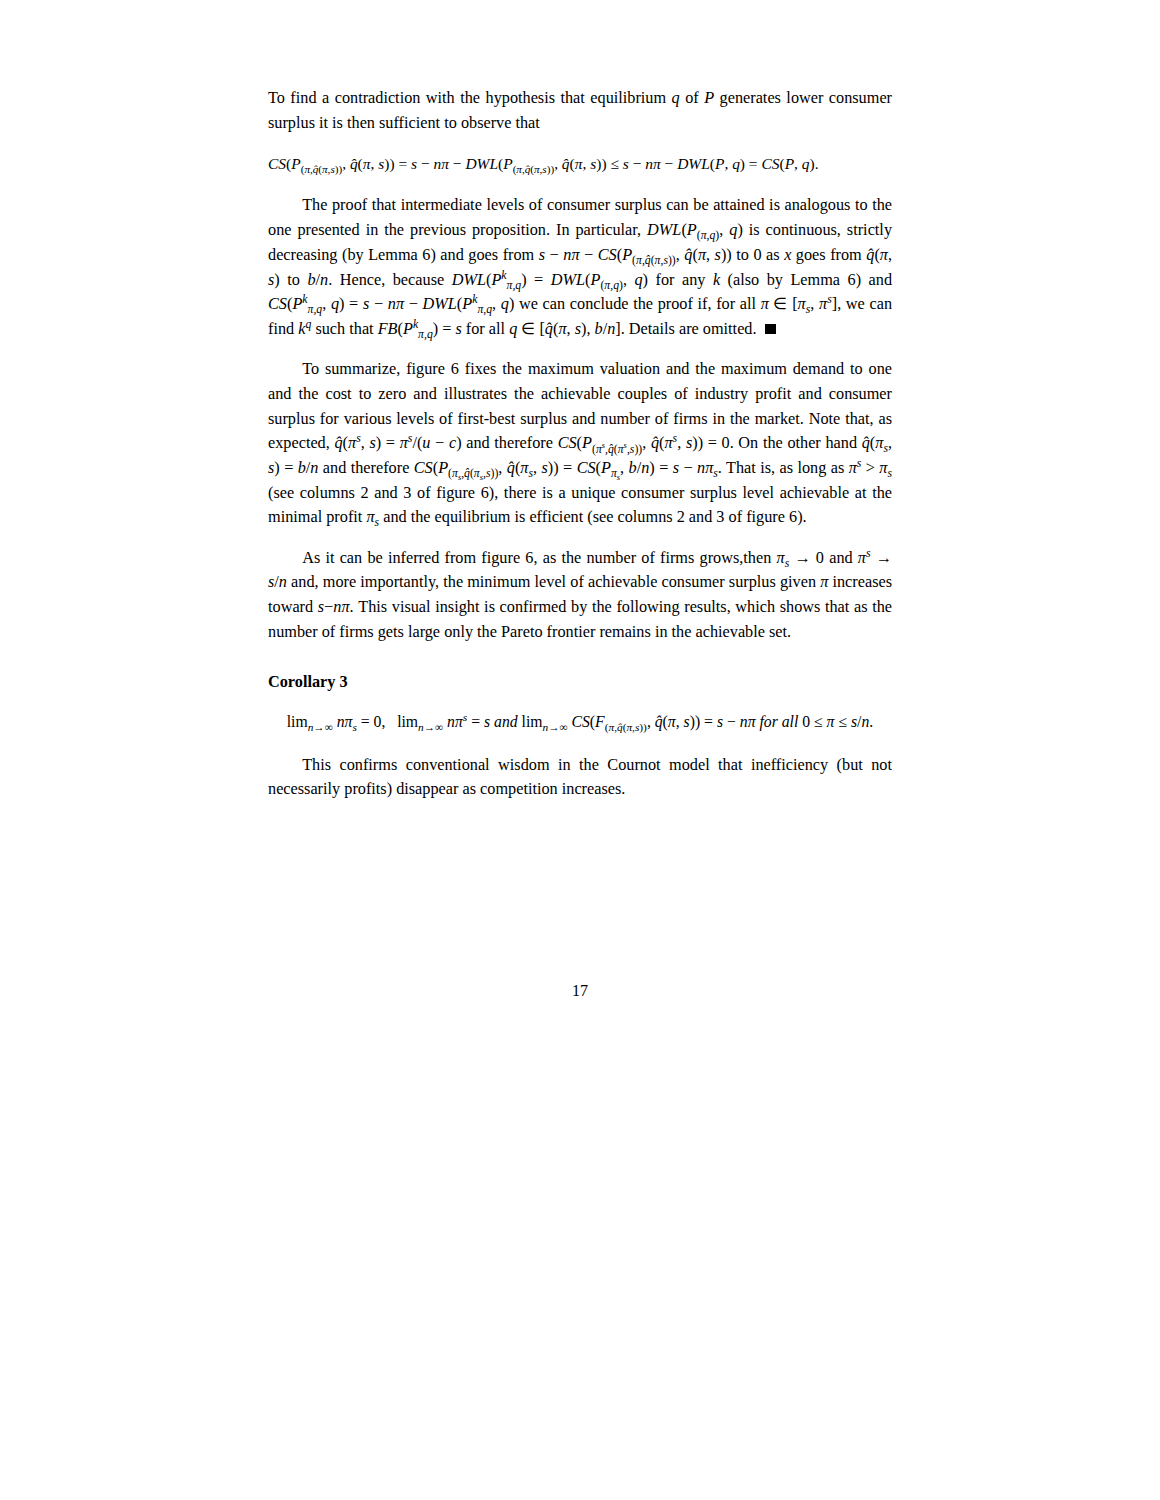To find a contradiction with the hypothesis that equilibrium q of P generates lower consumer surplus it is then sufficient to observe that
CS(P(π,q̂(π,s)), q̂(π, s)) = s − nπ − DWL(P(π,q̂(π,s)), q̂(π, s)) ≤ s − nπ − DWL(P, q) = CS(P, q).
The proof that intermediate levels of consumer surplus can be attained is analogous to the one presented in the previous proposition. In particular, DWL(P(π,q), q) is continuous, strictly decreasing (by Lemma 6) and goes from s − nπ − CS(P(π,q̂(π,s)), q̂(π, s)) to 0 as x goes from q̂(π, s) to b/n. Hence, because DWL(Pkπ,q) = DWL(P(π,q), q) for any k (also by Lemma 6) and CS(Pkπ,q, q) = s − nπ − DWL(Pkπ,q, q) we can conclude the proof if, for all π ∈ [πs, πs], we can find kq such that FB(Pkπ,q) = s for all q ∈ [q̂(π, s), b/n]. Details are omitted.
To summarize, figure 6 fixes the maximum valuation and the maximum demand to one and the cost to zero and illustrates the achievable couples of industry profit and consumer surplus for various levels of first-best surplus and number of firms in the market. Note that, as expected, q̂(πs, s) = πs/(u − c) and therefore CS(P(πs,q̂(πs,s)), q̂(πs, s)) = 0. On the other hand q̂(πs, s) = b/n and therefore CS(P(πs,q̂(πs,s)), q̂(πs, s)) = CS(Pπs, b/n) = s − nπs. That is, as long as πs > πs (see columns 2 and 3 of figure 6), there is a unique consumer surplus level achievable at the minimal profit πs and the equilibrium is efficient (see columns 2 and 3 of figure 6).
As it can be inferred from figure 6, as the number of firms grows,then πs → 0 and πs → s/n and, more importantly, the minimum level of achievable consumer surplus given π increases toward s−nπ. This visual insight is confirmed by the following results, which shows that as the number of firms gets large only the Pareto frontier remains in the achievable set.
Corollary 3
limn→∞ nπs = 0, limn→∞ nπs = s and limn→∞ CS(F(π,q̂(π,s)), q̂(π, s)) = s − nπ for all 0 ≤ π ≤ s/n.
This confirms conventional wisdom in the Cournot model that inefficiency (but not necessarily profits) disappear as competition increases.
17